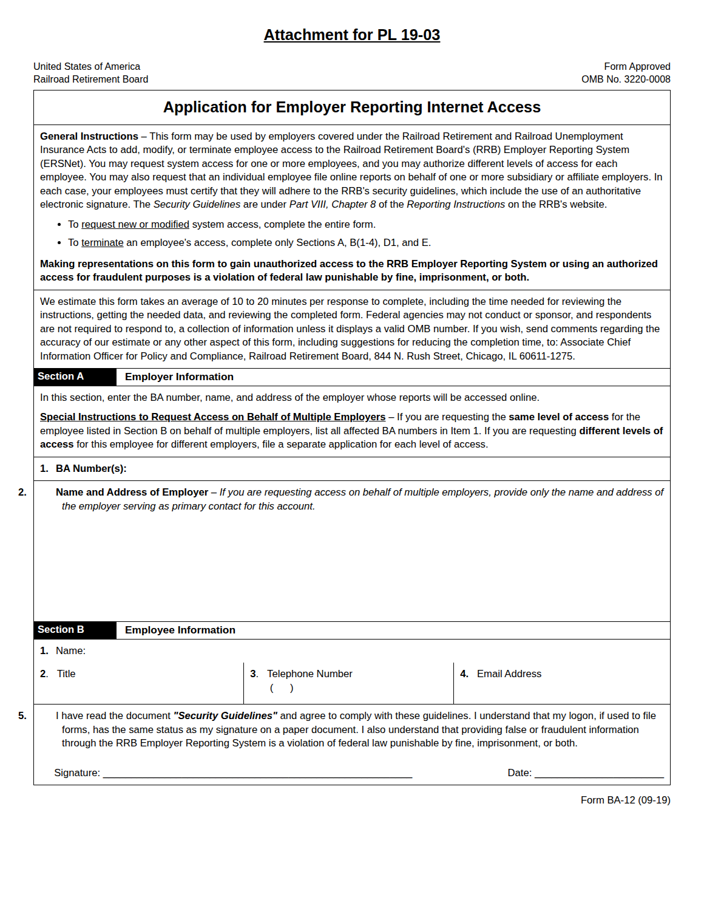Attachment for PL 19-03
United States of America
Railroad Retirement Board
Form Approved
OMB No. 3220-0008
Application for Employer Reporting Internet Access
General Instructions – This form may be used by employers covered under the Railroad Retirement and Railroad Unemployment Insurance Acts to add, modify, or terminate employee access to the Railroad Retirement Board's (RRB) Employer Reporting System (ERSNet). You may request system access for one or more employees, and you may authorize different levels of access for each employee. You may also request that an individual employee file online reports on behalf of one or more subsidiary or affiliate employers. In each case, your employees must certify that they will adhere to the RRB's security guidelines, which include the use of an authoritative electronic signature. The Security Guidelines are under Part VIII, Chapter 8 of the Reporting Instructions on the RRB's website.
To request new or modified system access, complete the entire form.
To terminate an employee's access, complete only Sections A, B(1-4), D1, and E.
Making representations on this form to gain unauthorized access to the RRB Employer Reporting System or using an authorized access for fraudulent purposes is a violation of federal law punishable by fine, imprisonment, or both.
We estimate this form takes an average of 10 to 20 minutes per response to complete, including the time needed for reviewing the instructions, getting the needed data, and reviewing the completed form. Federal agencies may not conduct or sponsor, and respondents are not required to respond to, a collection of information unless it displays a valid OMB number. If you wish, send comments regarding the accuracy of our estimate or any other aspect of this form, including suggestions for reducing the completion time, to: Associate Chief Information Officer for Policy and Compliance, Railroad Retirement Board, 844 N. Rush Street, Chicago, IL 60611-1275.
Section A
Employer Information
In this section, enter the BA number, name, and address of the employer whose reports will be accessed online.
Special Instructions to Request Access on Behalf of Multiple Employers – If you are requesting the same level of access for the employee listed in Section B on behalf of multiple employers, list all affected BA numbers in Item 1. If you are requesting different levels of access for this employee for different employers, file a separate application for each level of access.
1. BA Number(s):
2. Name and Address of Employer – If you are requesting access on behalf of multiple employers, provide only the name and address of the employer serving as primary contact for this account.
Section B
Employee Information
1. Name:
| 2 . Title | 3 . Telephone Number ( ) | 4. Email Address |
5. I have read the document "Security Guidelines" and agree to comply with these guidelines. I understand that my logon, if used to file forms, has the same status as my signature on a paper document. I also understand that providing false or fraudulent information through the RRB Employer Reporting System is a violation of federal law punishable by fine, imprisonment, or both.
Signature: _______________________________________________________
Date: _______________________
Form BA-12 (09-19)